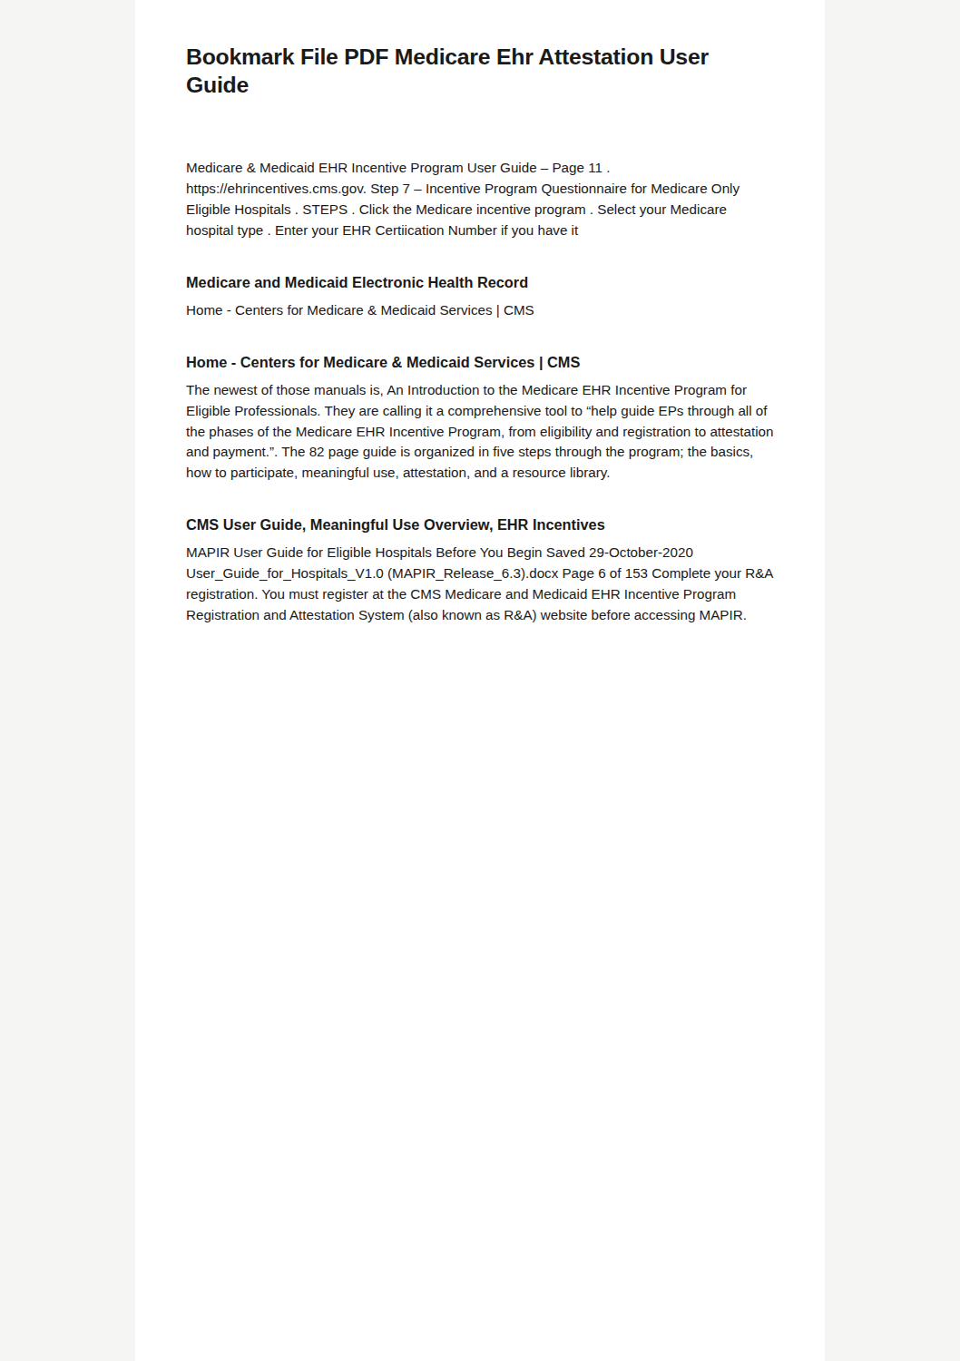Bookmark File PDF Medicare Ehr Attestation User Guide
Medicare & Medicaid EHR Incentive Program User Guide – Page 11 . https://ehrincentives.cms.gov. Step 7 – Incentive Program Questionnaire for Medicare Only Eligible Hospitals . STEPS . Click the Medicare incentive program . Select your Medicare hospital type . Enter your EHR Certiication Number if you have it
Medicare and Medicaid Electronic Health Record
Home - Centers for Medicare & Medicaid Services | CMS
Home - Centers for Medicare & Medicaid Services | CMS
The newest of those manuals is, An Introduction to the Medicare EHR Incentive Program for Eligible Professionals. They are calling it a comprehensive tool to “help guide EPs through all of the phases of the Medicare EHR Incentive Program, from eligibility and registration to attestation and payment.”. The 82 page guide is organized in five steps through the program; the basics, how to participate, meaningful use, attestation, and a resource library.
CMS User Guide, Meaningful Use Overview, EHR Incentives
MAPIR User Guide for Eligible Hospitals Before You Begin Saved 29-October-2020 User_Guide_for_Hospitals_V1.0 (MAPIR_Release_6.3).docx Page 6 of 153 Complete your R&A registration. You must register at the CMS Medicare and Medicaid EHR Incentive Program Registration and Attestation System (also known as R&A) website before accessing MAPIR.